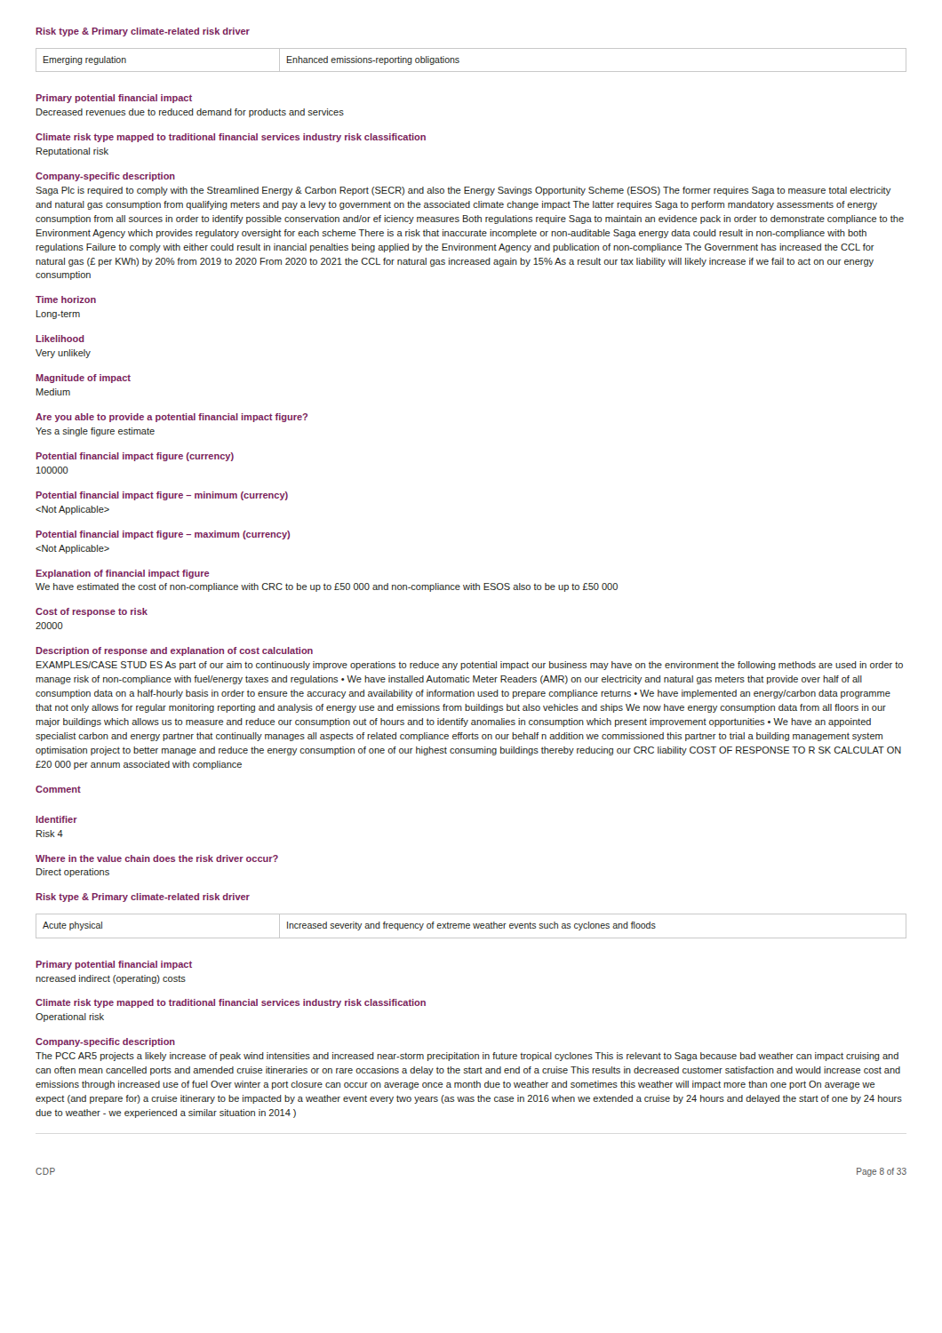Risk type & Primary climate-related risk driver
| Emerging regulation | Enhanced emissions-reporting obligations |
Primary potential financial impact
Decreased revenues due to reduced demand for products and services
Climate risk type mapped to traditional financial services industry risk classification
Reputational risk
Company-specific description
Saga Plc is required to comply with the Streamlined Energy & Carbon Report (SECR) and also the Energy Savings Opportunity Scheme (ESOS) The former requires Saga to measure total electricity and natural gas consumption from qualifying meters and pay a levy to government on the associated climate change impact The latter requires Saga to perform mandatory assessments of energy consumption from all sources in order to identify possible conservation and/or ef iciency measures Both regulations require Saga to maintain an evidence pack in order to demonstrate compliance to the Environment Agency which provides regulatory oversight for each scheme There is a risk that inaccurate incomplete or non-auditable Saga energy data could result in non-compliance with both regulations Failure to comply with either could result in inancial penalties being applied by the Environment Agency and publication of non-compliance The Government has increased the CCL for natural gas (£ per KWh) by 20% from 2019 to 2020 From 2020 to 2021 the CCL for natural gas increased again by 15% As a result our tax liability will likely increase if we fail to act on our energy consumption
Time horizon
Long-term
Likelihood
Very unlikely
Magnitude of impact
Medium
Are you able to provide a potential financial impact figure?
Yes a single figure estimate
Potential financial impact figure (currency)
100000
Potential financial impact figure – minimum (currency)
<Not Applicable>
Potential financial impact figure – maximum (currency)
<Not Applicable>
Explanation of financial impact figure
We have estimated the cost of non-compliance with CRC to be up to £50 000 and non-compliance with ESOS also to be up to £50 000
Cost of response to risk
20000
Description of response and explanation of cost calculation
EXAMPLES/CASE STUD ES As part of our aim to continuously improve operations to reduce any potential impact our business may have on the environment the following methods are used in order to manage risk of non-compliance with fuel/energy taxes and regulations • We have installed Automatic Meter Readers (AMR) on our electricity and natural gas meters that provide over half of all consumption data on a half-hourly basis in order to ensure the accuracy and availability of information used to prepare compliance returns • We have implemented an energy/carbon data programme that not only allows for regular monitoring reporting and analysis of energy use and emissions from buildings but also vehicles and ships We now have energy consumption data from all floors in our major buildings which allows us to measure and reduce our consumption out of hours and to identify anomalies in consumption which present improvement opportunities • We have an appointed specialist carbon and energy partner that continually manages all aspects of related compliance efforts on our behalf n addition we commissioned this partner to trial a building management system optimisation project to better manage and reduce the energy consumption of one of our highest consuming buildings thereby reducing our CRC liability COST OF RESPONSE TO R SK CALCULAT ON £20 000 per annum associated with compliance
Comment
Identifier
Risk 4
Where in the value chain does the risk driver occur?
Direct operations
Risk type & Primary climate-related risk driver
| Acute physical | Increased severity and frequency of extreme weather events such as cyclones and floods |
Primary potential financial impact
ncreased indirect (operating) costs
Climate risk type mapped to traditional financial services industry risk classification
Operational risk
Company-specific description
The PCC AR5 projects a likely increase of peak wind intensities and increased near-storm precipitation in future tropical cyclones This is relevant to Saga because bad weather can impact cruising and can often mean cancelled ports and amended cruise itineraries or on rare occasions a delay to the start and end of a cruise This results in decreased customer satisfaction and would increase cost and emissions through increased use of fuel Over winter a port closure can occur on average once a month due to weather and sometimes this weather will impact more than one port On average we expect (and prepare for) a cruise itinerary to be impacted by a weather event every two years (as was the case in 2016 when we extended a cruise by 24 hours and delayed the start of one by 24 hours due to weather - we experienced a similar situation in 2014 )
CDP
Page 8 of 33